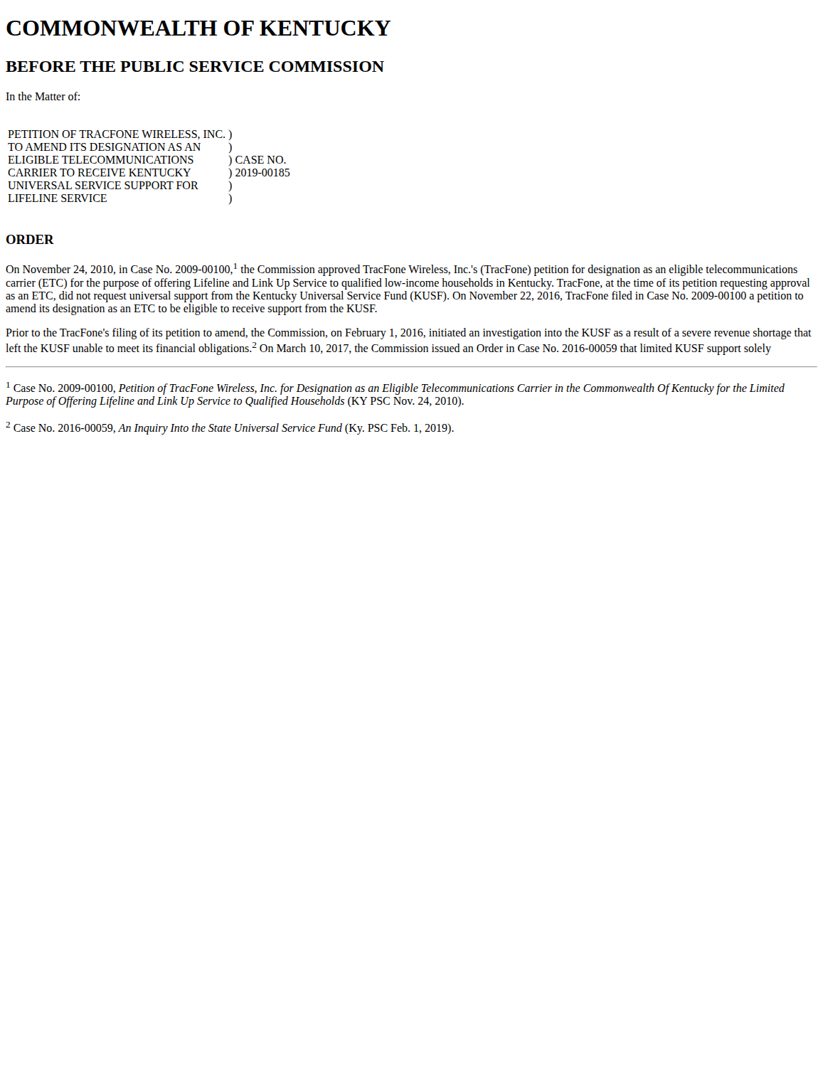COMMONWEALTH OF KENTUCKY
BEFORE THE PUBLIC SERVICE COMMISSION
In the Matter of:
| PETITION OF TRACFONE WIRELESS, INC. TO AMEND ITS DESIGNATION AS AN ELIGIBLE TELECOMMUNICATIONS CARRIER TO RECEIVE KENTUCKY UNIVERSAL SERVICE SUPPORT FOR LIFELINE SERVICE | ) ) ) ) ) ) | CASE NO. 2019-00185 |
ORDER
On November 24, 2010, in Case No. 2009-00100,1 the Commission approved TracFone Wireless, Inc.'s (TracFone) petition for designation as an eligible telecommunications carrier (ETC) for the purpose of offering Lifeline and Link Up Service to qualified low-income households in Kentucky. TracFone, at the time of its petition requesting approval as an ETC, did not request universal support from the Kentucky Universal Service Fund (KUSF). On November 22, 2016, TracFone filed in Case No. 2009-00100 a petition to amend its designation as an ETC to be eligible to receive support from the KUSF.
Prior to the TracFone's filing of its petition to amend, the Commission, on February 1, 2016, initiated an investigation into the KUSF as a result of a severe revenue shortage that left the KUSF unable to meet its financial obligations.2 On March 10, 2017, the Commission issued an Order in Case No. 2016-00059 that limited KUSF support solely
1 Case No. 2009-00100, Petition of TracFone Wireless, Inc. for Designation as an Eligible Telecommunications Carrier in the Commonwealth Of Kentucky for the Limited Purpose of Offering Lifeline and Link Up Service to Qualified Households (KY PSC Nov. 24, 2010).
2 Case No. 2016-00059, An Inquiry Into the State Universal Service Fund (Ky. PSC Feb. 1, 2019).